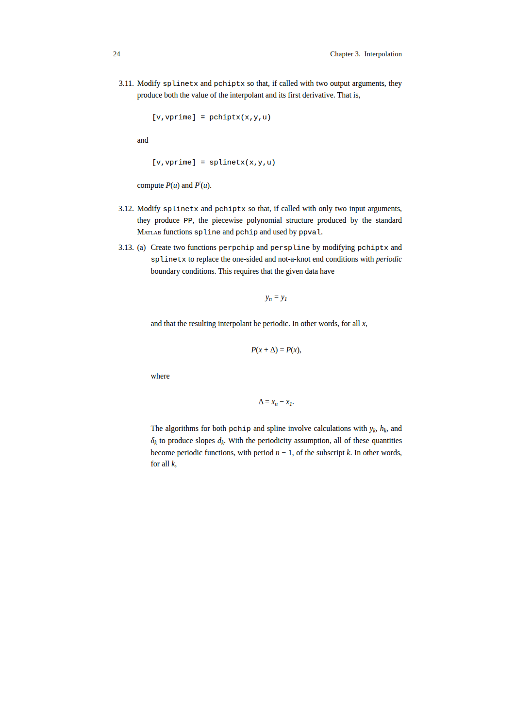24 Chapter 3. Interpolation
3.11. Modify splinetx and pchiptx so that, if called with two output arguments, they produce both the value of the interpolant and its first derivative. That is,
[v,vprime] = pchiptx(x,y,u)
and
[v,vprime] = splinetx(x,y,u)
compute P(u) and P′(u).
3.12. Modify splinetx and pchiptx so that, if called with only two input arguments, they produce PP, the piecewise polynomial structure produced by the standard Matlab functions spline and pchip and used by ppval.
3.13.
(a) Create two functions perpchip and perspline by modifying pchiptx and splinetx to replace the one-sided and not-a-knot end conditions with periodic boundary conditions. This requires that the given data have
yn = y1
and that the resulting interpolant be periodic. In other words, for all x,
P(x + Δ) = P(x),
where
Δ = xn − x1.
The algorithms for both pchip and spline involve calculations with yk, hk, and δk to produce slopes dk. With the periodicity assumption, all of these quantities become periodic functions, with period n − 1, of the subscript k. In other words, for all k,